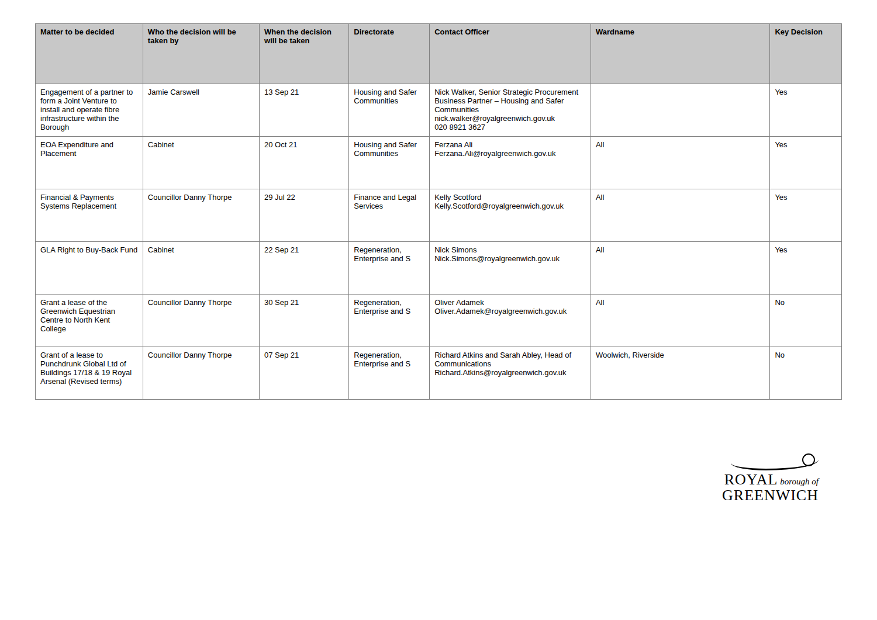| Matter to be decided | Who the decision will be taken by | When the decision will be taken | Directorate | Contact Officer | Wardname | Key Decision |
| --- | --- | --- | --- | --- | --- | --- |
| Engagement of a partner to form a Joint Venture to install and operate fibre infrastructure within the Borough | Jamie Carswell | 13 Sep 21 | Housing and Safer Communities | Nick Walker, Senior Strategic Procurement Business Partner – Housing and Safer Communities nick.walker@royalgreenwich.gov.uk 020 8921 3627 | | Yes |
| EOA Expenditure and Placement | Cabinet | 20 Oct 21 | Housing and Safer Communities | Ferzana Ali Ferzana.Ali@royalgreenwich.gov.uk | All | Yes |
| Financial & Payments Systems Replacement | Councillor Danny Thorpe | 29 Jul 22 | Finance and Legal Services | Kelly Scotford Kelly.Scotford@royalgreenwich.gov.uk | All | Yes |
| GLA Right to Buy-Back Fund | Cabinet | 22 Sep 21 | Regeneration, Enterprise and S | Nick Simons Nick.Simons@royalgreenwich.gov.uk | All | Yes |
| Grant a lease of the Greenwich Equestrian Centre to North Kent College | Councillor Danny Thorpe | 30 Sep 21 | Regeneration, Enterprise and S | Oliver Adamek Oliver.Adamek@royalgreenwich.gov.uk | All | No |
| Grant of a lease to Punchdrunk Global Ltd of Buildings 17/18 & 19 Royal Arsenal (Revised terms) | Councillor Danny Thorpe | 07 Sep 21 | Regeneration, Enterprise and S | Richard Atkins and Sarah Abley, Head of Communications Richard.Atkins@royalgreenwich.gov.uk | Woolwich, Riverside | No |
ROYAL borough of GREENWICH